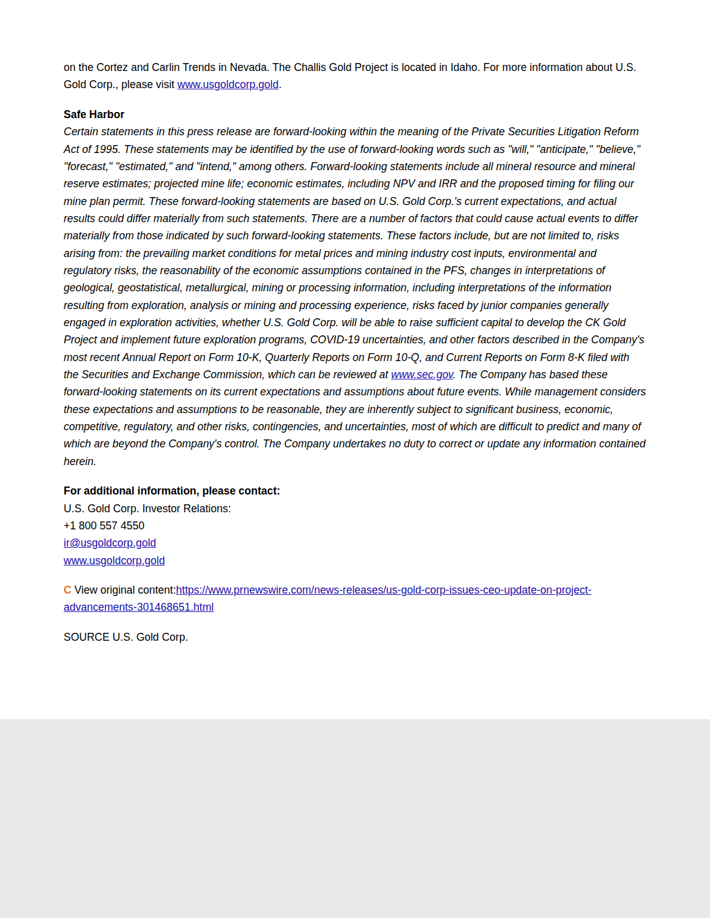on the Cortez and Carlin Trends in Nevada. The Challis Gold Project is located in Idaho. For more information about U.S. Gold Corp., please visit www.usgoldcorp.gold.
Safe Harbor
Certain statements in this press release are forward-looking within the meaning of the Private Securities Litigation Reform Act of 1995. These statements may be identified by the use of forward-looking words such as "will," "anticipate," "believe," "forecast," "estimated," and "intend," among others. Forward-looking statements include all mineral resource and mineral reserve estimates; projected mine life; economic estimates, including NPV and IRR and the proposed timing for filing our mine plan permit. These forward-looking statements are based on U.S. Gold Corp.'s current expectations, and actual results could differ materially from such statements. There are a number of factors that could cause actual events to differ materially from those indicated by such forward-looking statements. These factors include, but are not limited to, risks arising from: the prevailing market conditions for metal prices and mining industry cost inputs, environmental and regulatory risks, the reasonability of the economic assumptions contained in the PFS, changes in interpretations of geological, geostatistical, metallurgical, mining or processing information, including interpretations of the information resulting from exploration, analysis or mining and processing experience, risks faced by junior companies generally engaged in exploration activities, whether U.S. Gold Corp. will be able to raise sufficient capital to develop the CK Gold Project and implement future exploration programs, COVID-19 uncertainties, and other factors described in the Company's most recent Annual Report on Form 10-K, Quarterly Reports on Form 10-Q, and Current Reports on Form 8-K filed with the Securities and Exchange Commission, which can be reviewed at www.sec.gov. The Company has based these forward-looking statements on its current expectations and assumptions about future events. While management considers these expectations and assumptions to be reasonable, they are inherently subject to significant business, economic, competitive, regulatory, and other risks, contingencies, and uncertainties, most of which are difficult to predict and many of which are beyond the Company's control. The Company undertakes no duty to correct or update any information contained herein.
For additional information, please contact:
U.S. Gold Corp. Investor Relations:
+1 800 557 4550
ir@usgoldcorp.gold
www.usgoldcorp.gold
C View original content:https://www.prnewswire.com/news-releases/us-gold-corp-issues-ceo-update-on-project-advancements-301468651.html
SOURCE U.S. Gold Corp.